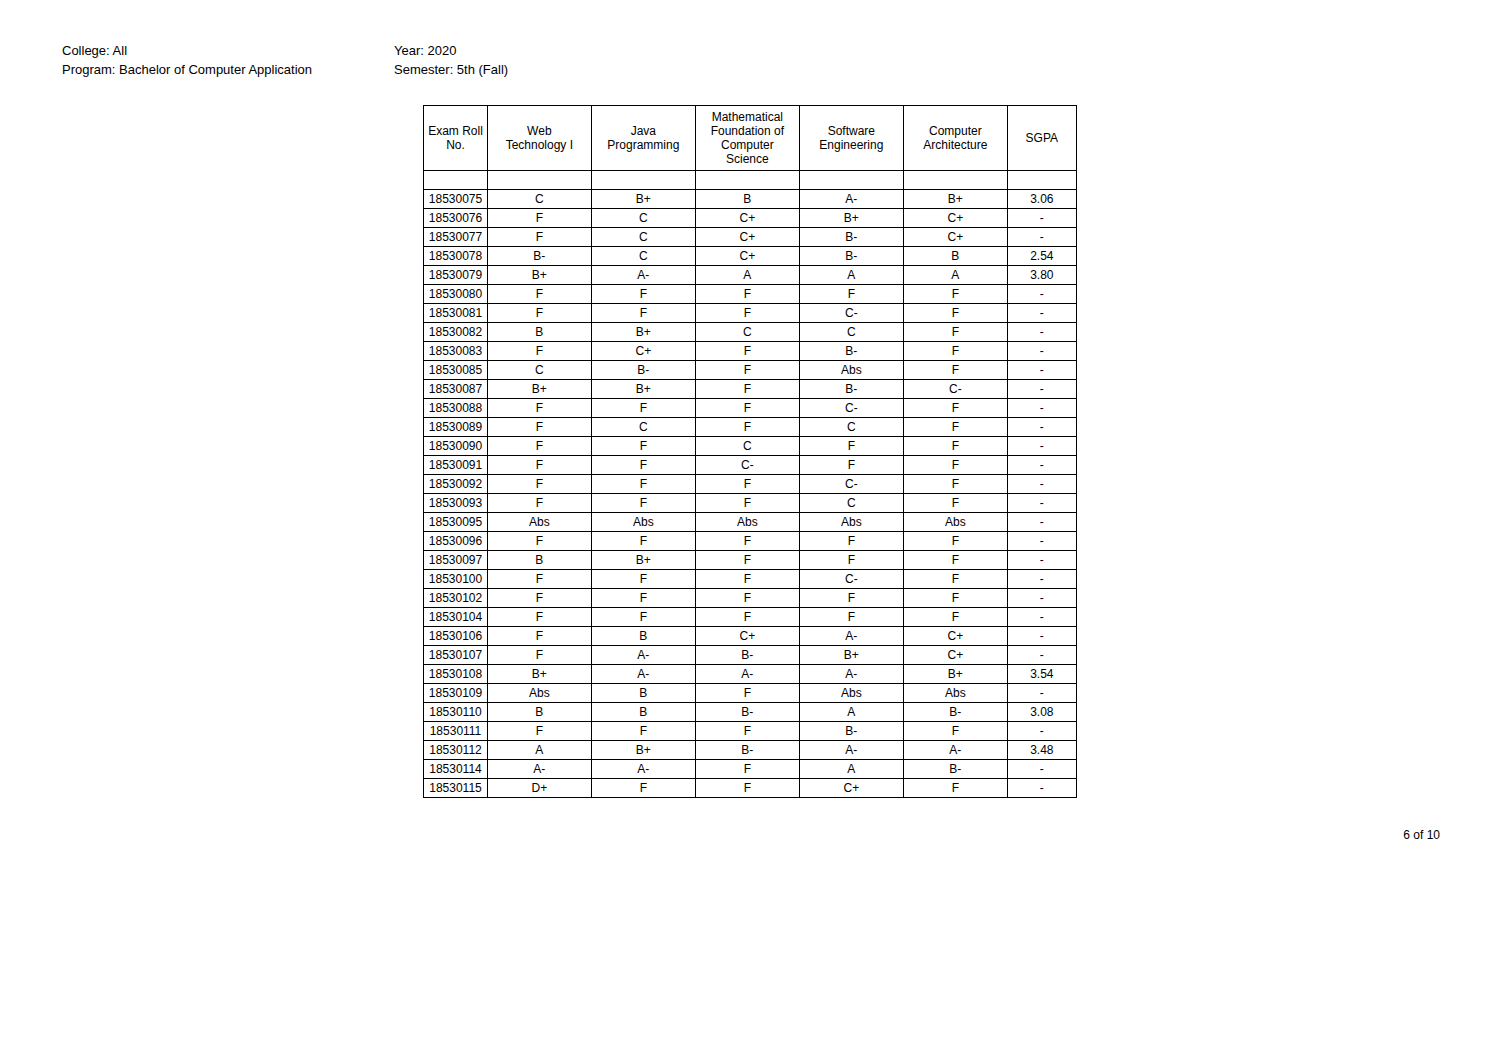| College: All | Year: 2020 |
| Program: Bachelor of Computer Application | Semester: 5th (Fall) |
| Exam Roll No. | Web Technology I | Java Programming | Mathematical Foundation of Computer Science | Software Engineering | Computer Architecture | SGPA |
| --- | --- | --- | --- | --- | --- | --- |
| 18530075 | C | B+ | B | A- | B+ | 3.06 |
| 18530076 | F | C | C+ | B+ | C+ | - |
| 18530077 | F | C | C+ | B- | C+ | - |
| 18530078 | B- | C | C+ | B- | B | 2.54 |
| 18530079 | B+ | A- | A | A | A | 3.80 |
| 18530080 | F | F | F | F | F | - |
| 18530081 | F | F | F | C- | F | - |
| 18530082 | B | B+ | C | C | F | - |
| 18530083 | F | C+ | F | B- | F | - |
| 18530085 | C | B- | F | Abs | F | - |
| 18530087 | B+ | B+ | F | B- | C- | - |
| 18530088 | F | F | F | C- | F | - |
| 18530089 | F | C | F | C | F | - |
| 18530090 | F | F | C | F | F | - |
| 18530091 | F | F | C- | F | F | - |
| 18530092 | F | F | F | C- | F | - |
| 18530093 | F | F | F | C | F | - |
| 18530095 | Abs | Abs | Abs | Abs | Abs | - |
| 18530096 | F | F | F | F | F | - |
| 18530097 | B | B+ | F | F | F | - |
| 18530100 | F | F | F | C- | F | - |
| 18530102 | F | F | F | F | F | - |
| 18530104 | F | F | F | F | F | - |
| 18530106 | F | B | C+ | A- | C+ | - |
| 18530107 | F | A- | B- | B+ | C+ | - |
| 18530108 | B+ | A- | A- | A- | B+ | 3.54 |
| 18530109 | Abs | B | F | Abs | Abs | - |
| 18530110 | B | B | B- | A | B- | 3.08 |
| 18530111 | F | F | F | B- | F | - |
| 18530112 | A | B+ | B- | A- | A- | 3.48 |
| 18530114 | A- | A- | F | A | B- | - |
| 18530115 | D+ | F | F | C+ | F | - |
6 of 10